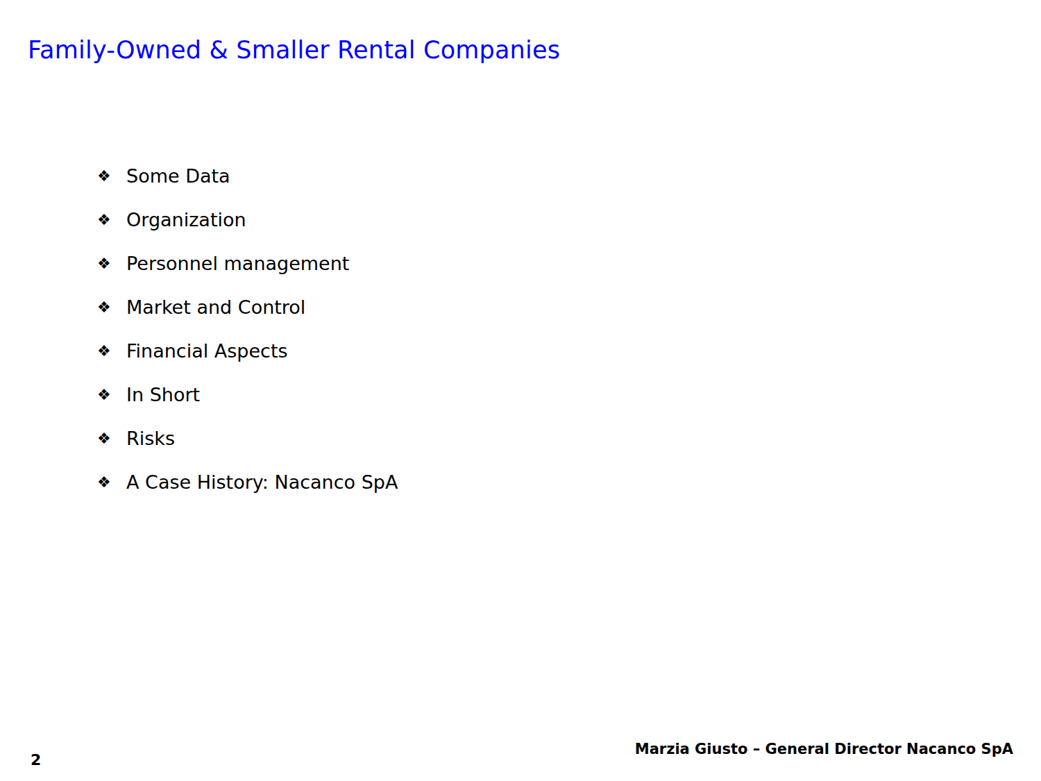Family-Owned & Smaller Rental Companies
Some Data
Organization
Personnel management
Market and Control
Financial Aspects
In Short
Risks
A Case History: Nacanco SpA
2
Marzia Giusto – General Director Nacanco SpA